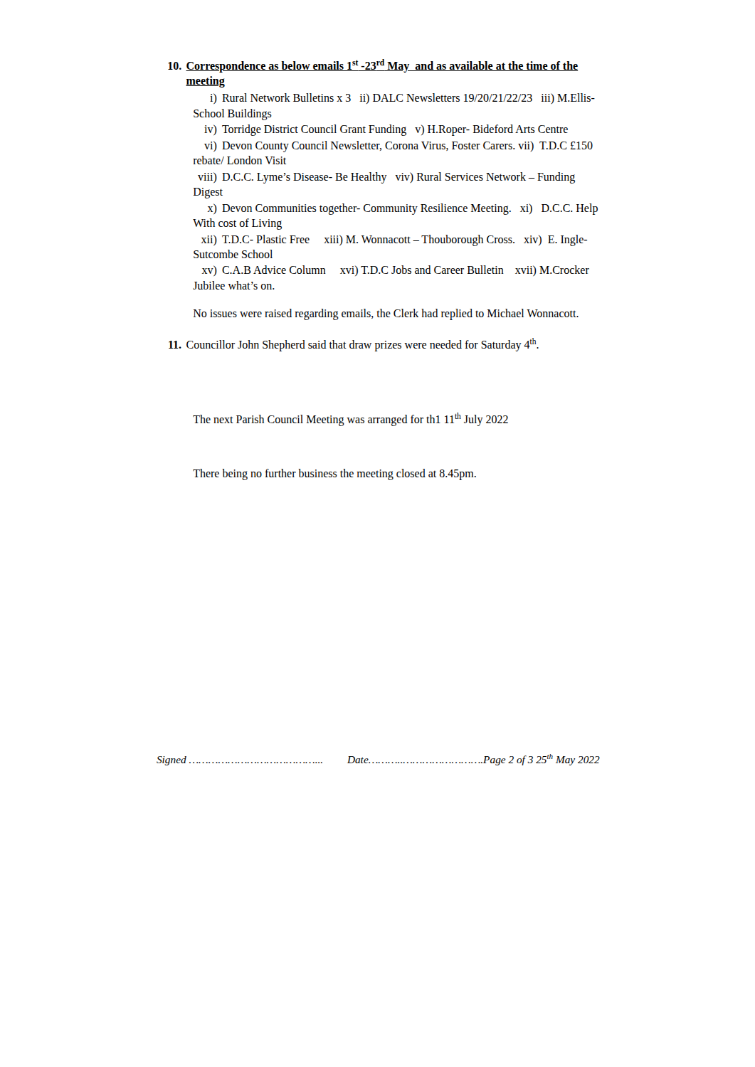10. Correspondence as below emails 1st -23rd May and as available at the time of the meeting
i) Rural Network Bulletins x 3 ii) DALC Newsletters 19/20/21/22/23 iii) M.Ellis- School Buildings
iv) Torridge District Council Grant Funding v) H.Roper- Bideford Arts Centre
vi) Devon County Council Newsletter, Corona Virus, Foster Carers. vii) T.D.C £150 rebate/ London Visit
viii) D.C.C. Lyme’s Disease- Be Healthy viv) Rural Services Network – Funding Digest
x) Devon Communities together- Community Resilience Meeting. xi) D.C.C. Help With cost of Living
xii) T.D.C- Plastic Free xiii) M. Wonnacott – Thouborough Cross. xiv) E. Ingle- Sutcombe School
xv) C.A.B Advice Column xvi) T.D.C Jobs and Career Bulletin xvii) M.Crocker Jubilee what’s on.
No issues were raised regarding emails, the Clerk had replied to Michael Wonnacott.
11. Councillor John Shepherd said that draw prizes were needed for Saturday 4th.
The next Parish Council Meeting was arranged for th1 11th July 2022
There being no further business the meeting closed at 8.45pm.
Signed …………………………………... Date………..……………………. Page 2 of 3 25th May 2022